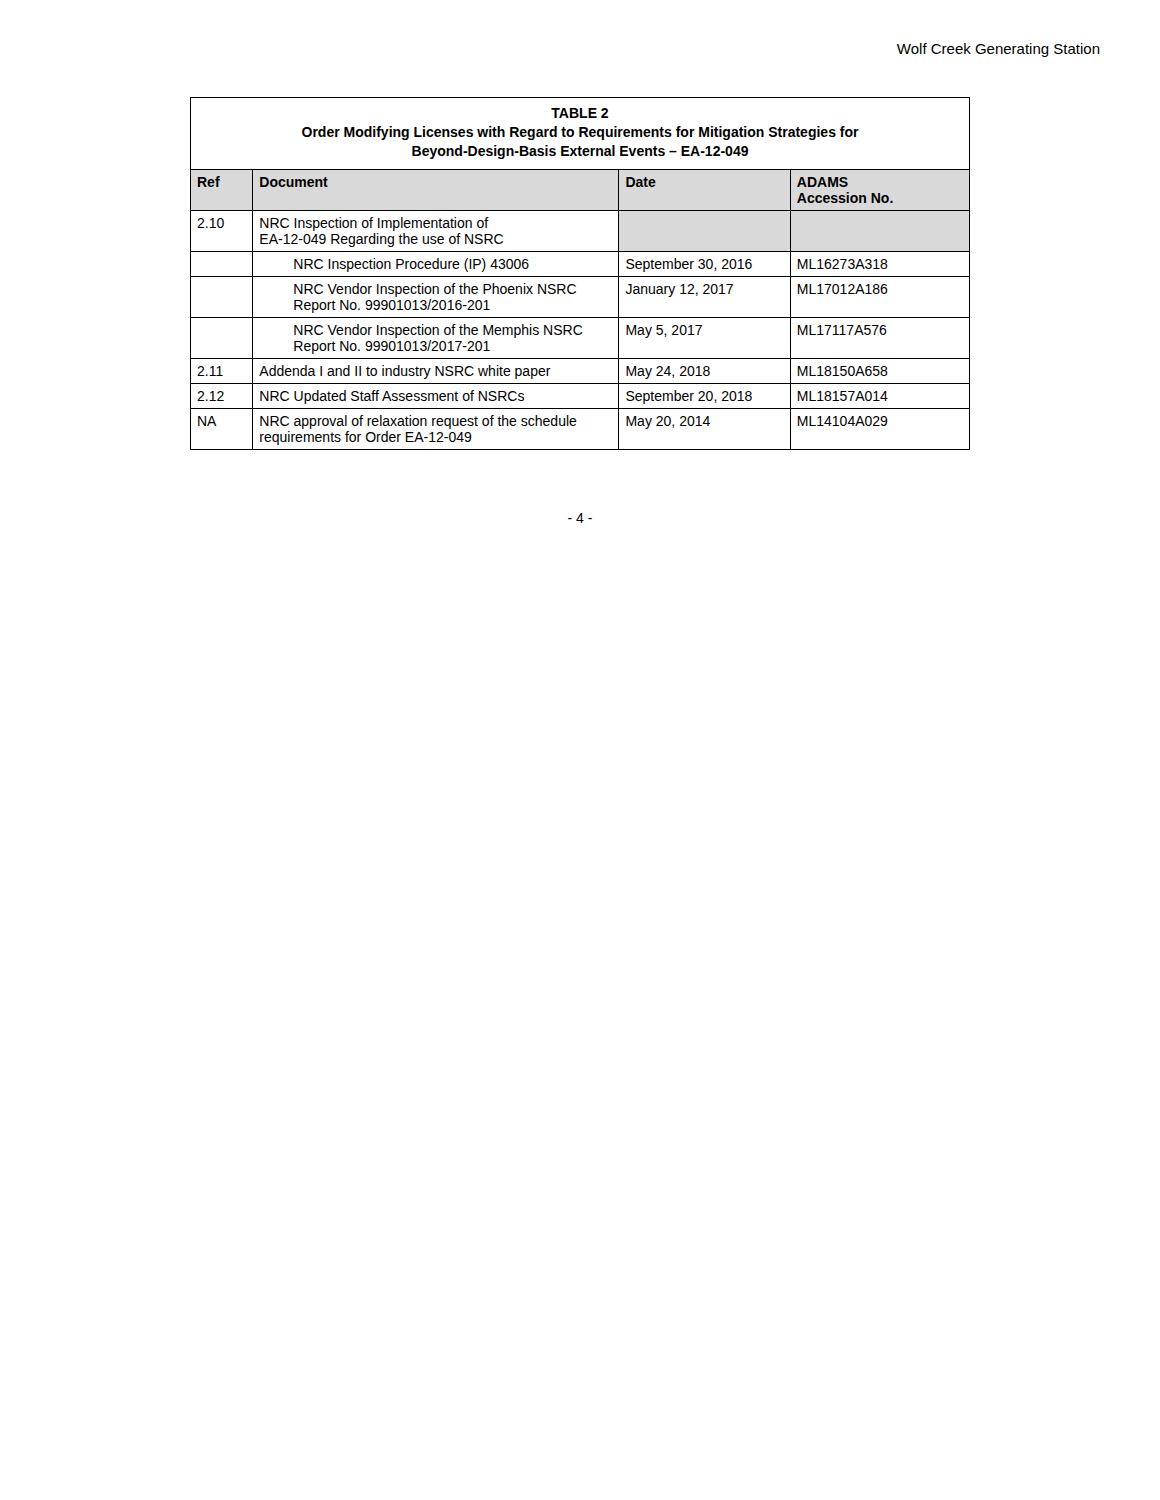Wolf Creek Generating Station
TABLE 2 Order Modifying Licenses with Regard to Requirements for Mitigation Strategies for Beyond-Design-Basis External Events – EA-12-049
| Ref | Document | Date | ADAMS Accession No. |
| --- | --- | --- | --- |
| 2.10 | NRC Inspection of Implementation of EA-12-049 Regarding the use of NSRC | | |
| | NRC Inspection Procedure (IP) 43006 | September 30, 2016 | ML16273A318 |
| | NRC Vendor Inspection of the Phoenix NSRC Report No. 99901013/2016-201 | January 12, 2017 | ML17012A186 |
| | NRC Vendor Inspection of the Memphis NSRC Report No. 99901013/2017-201 | May 5, 2017 | ML17117A576 |
| 2.11 | Addenda I and II to industry NSRC white paper | May 24, 2018 | ML18150A658 |
| 2.12 | NRC Updated Staff Assessment of NSRCs | September 20, 2018 | ML18157A014 |
| NA | NRC approval of relaxation request of the schedule requirements for Order EA-12-049 | May 20, 2014 | ML14104A029 |
- 4 -